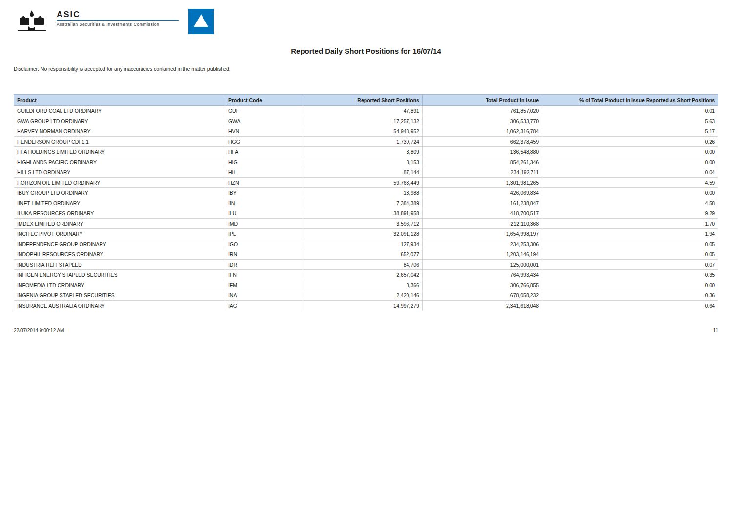ASIC
Australian Securities & Investments Commission
Reported Daily Short Positions for 16/07/14
Disclaimer: No responsibility is accepted for any inaccuracies contained in the matter published.
| Product | Product Code | Reported Short Positions | Total Product in Issue | % of Total Product in Issue Reported as Short Positions |
| --- | --- | --- | --- | --- |
| GUILDFORD COAL LTD ORDINARY | GUF | 47,891 | 761,857,020 | 0.01 |
| GWA GROUP LTD ORDINARY | GWA | 17,257,132 | 306,533,770 | 5.63 |
| HARVEY NORMAN ORDINARY | HVN | 54,943,952 | 1,062,316,784 | 5.17 |
| HENDERSON GROUP CDI 1:1 | HGG | 1,739,724 | 662,378,459 | 0.26 |
| HFA HOLDINGS LIMITED ORDINARY | HFA | 3,809 | 136,548,880 | 0.00 |
| HIGHLANDS PACIFIC ORDINARY | HIG | 3,153 | 854,261,346 | 0.00 |
| HILLS LTD ORDINARY | HIL | 87,144 | 234,192,711 | 0.04 |
| HORIZON OIL LIMITED ORDINARY | HZN | 59,763,449 | 1,301,981,265 | 4.59 |
| IBUY GROUP LTD ORDINARY | IBY | 13,988 | 426,069,834 | 0.00 |
| IINET LIMITED ORDINARY | IIN | 7,384,389 | 161,238,847 | 4.58 |
| ILUKA RESOURCES ORDINARY | ILU | 38,891,958 | 418,700,517 | 9.29 |
| IMDEX LIMITED ORDINARY | IMD | 3,596,712 | 212,110,368 | 1.70 |
| INCITEC PIVOT ORDINARY | IPL | 32,091,128 | 1,654,998,197 | 1.94 |
| INDEPENDENCE GROUP ORDINARY | IGO | 127,934 | 234,253,306 | 0.05 |
| INDOPHIL RESOURCES ORDINARY | IRN | 652,077 | 1,203,146,194 | 0.05 |
| INDUSTRIA REIT STAPLED | IDR | 84,706 | 125,000,001 | 0.07 |
| INFIGEN ENERGY STAPLED SECURITIES | IFN | 2,657,042 | 764,993,434 | 0.35 |
| INFOMEDIA LTD ORDINARY | IFM | 3,366 | 306,766,855 | 0.00 |
| INGENIA GROUP STAPLED SECURITIES | INA | 2,420,146 | 678,058,232 | 0.36 |
| INSURANCE AUSTRALIA ORDINARY | IAG | 14,997,279 | 2,341,618,048 | 0.64 |
22/07/2014 9:00:12 AM 11